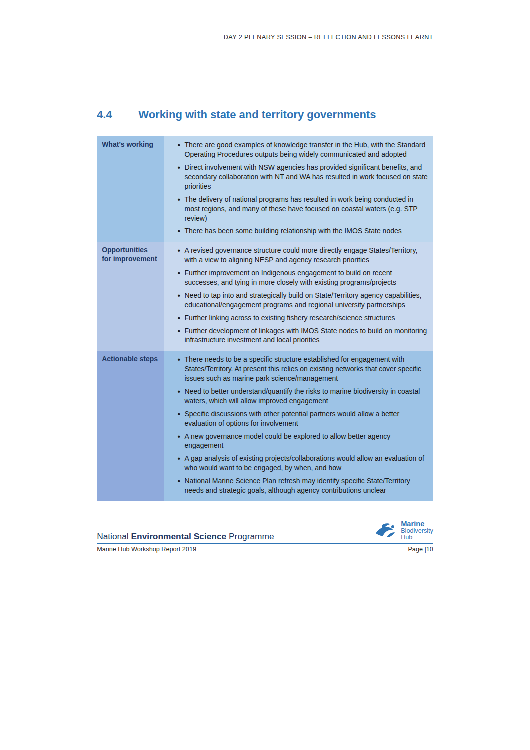Day 2 Plenary Session – Reflection and Lessons Learnt
4.4 Working with state and territory governments
| What’s working | There are good examples of knowledge transfer in the Hub, with the Standard Operating Procedures outputs being widely communicated and adopted Direct involvement with NSW agencies has provided significant benefits, and secondary collaboration with NT and WA has resulted in work focused on state priorities The delivery of national programs has resulted in work being conducted in most regions, and many of these have focused on coastal waters (e.g. STP review) There has been some building relationship with the IMOS State nodes |
| Opportunities for improvement | A revised governance structure could more directly engage States/Territory, with a view to aligning NESP and agency research priorities Further improvement on Indigenous engagement to build on recent successes, and tying in more closely with existing programs/projects Need to tap into and strategically build on State/Territory agency capabilities, educational/engagement programs and regional university partnerships Further linking across to existing fishery research/science structures Further development of linkages with IMOS State nodes to build on monitoring infrastructure investment and local priorities |
| Actionable steps | There needs to be a specific structure established for engagement with States/Territory. At present this relies on existing networks that cover specific issues such as marine park science/management Need to better understand/quantify the risks to marine biodiversity in coastal waters, which will allow improved engagement Specific discussions with other potential partners would allow a better evaluation of options for involvement A new governance model could be explored to allow better agency engagement A gap analysis of existing projects/collaborations would allow an evaluation of who would want to be engaged, by when, and how National Marine Science Plan refresh may identify specific State/Territory needs and strategic goals, although agency contributions unclear |
National Environmental Science Programme
Marine Biodiversity Hub
Marine Hub Workshop Report 2019 Page |10